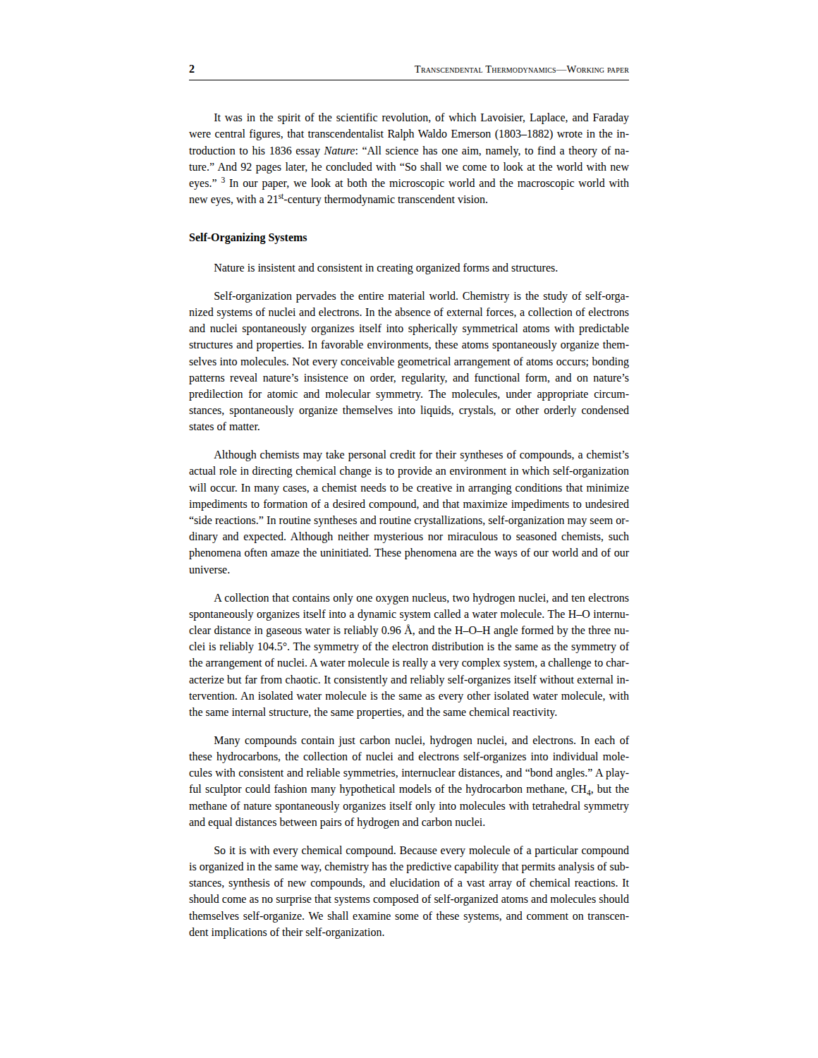2 Transcendental Thermodynamics—Working paper
It was in the spirit of the scientific revolution, of which Lavoisier, Laplace, and Faraday were central figures, that transcendentalist Ralph Waldo Emerson (1803–1882) wrote in the introduction to his 1836 essay Nature: “All science has one aim, namely, to find a theory of nature.” And 92 pages later, he concluded with “So shall we come to look at the world with new eyes.” 3 In our paper, we look at both the microscopic world and the macroscopic world with new eyes, with a 21st-century thermodynamic transcendent vision.
Self-Organizing Systems
Nature is insistent and consistent in creating organized forms and structures.
Self-organization pervades the entire material world. Chemistry is the study of self-organized systems of nuclei and electrons. In the absence of external forces, a collection of electrons and nuclei spontaneously organizes itself into spherically symmetrical atoms with predictable structures and properties. In favorable environments, these atoms spontaneously organize themselves into molecules. Not every conceivable geometrical arrangement of atoms occurs; bonding patterns reveal nature’s insistence on order, regularity, and functional form, and on nature’s predilection for atomic and molecular symmetry. The molecules, under appropriate circumstances, spontaneously organize themselves into liquids, crystals, or other orderly condensed states of matter.
Although chemists may take personal credit for their syntheses of compounds, a chemist’s actual role in directing chemical change is to provide an environment in which self-organization will occur. In many cases, a chemist needs to be creative in arranging conditions that minimize impediments to formation of a desired compound, and that maximize impediments to undesired “side reactions.” In routine syntheses and routine crystallizations, self-organization may seem ordinary and expected. Although neither mysterious nor miraculous to seasoned chemists, such phenomena often amaze the uninitiated. These phenomena are the ways of our world and of our universe.
A collection that contains only one oxygen nucleus, two hydrogen nuclei, and ten electrons spontaneously organizes itself into a dynamic system called a water molecule. The H–O internuclear distance in gaseous water is reliably 0.96 Å, and the H–O–H angle formed by the three nuclei is reliably 104.5°. The symmetry of the electron distribution is the same as the symmetry of the arrangement of nuclei. A water molecule is really a very complex system, a challenge to characterize but far from chaotic. It consistently and reliably self-organizes itself without external intervention. An isolated water molecule is the same as every other isolated water molecule, with the same internal structure, the same properties, and the same chemical reactivity.
Many compounds contain just carbon nuclei, hydrogen nuclei, and electrons. In each of these hydrocarbons, the collection of nuclei and electrons self-organizes into individual molecules with consistent and reliable symmetries, internuclear distances, and “bond angles.” A playful sculptor could fashion many hypothetical models of the hydrocarbon methane, CH4, but the methane of nature spontaneously organizes itself only into molecules with tetrahedral symmetry and equal distances between pairs of hydrogen and carbon nuclei.
So it is with every chemical compound. Because every molecule of a particular compound is organized in the same way, chemistry has the predictive capability that permits analysis of substances, synthesis of new compounds, and elucidation of a vast array of chemical reactions. It should come as no surprise that systems composed of self-organized atoms and molecules should themselves self-organize. We shall examine some of these systems, and comment on transcendent implications of their self-organization.